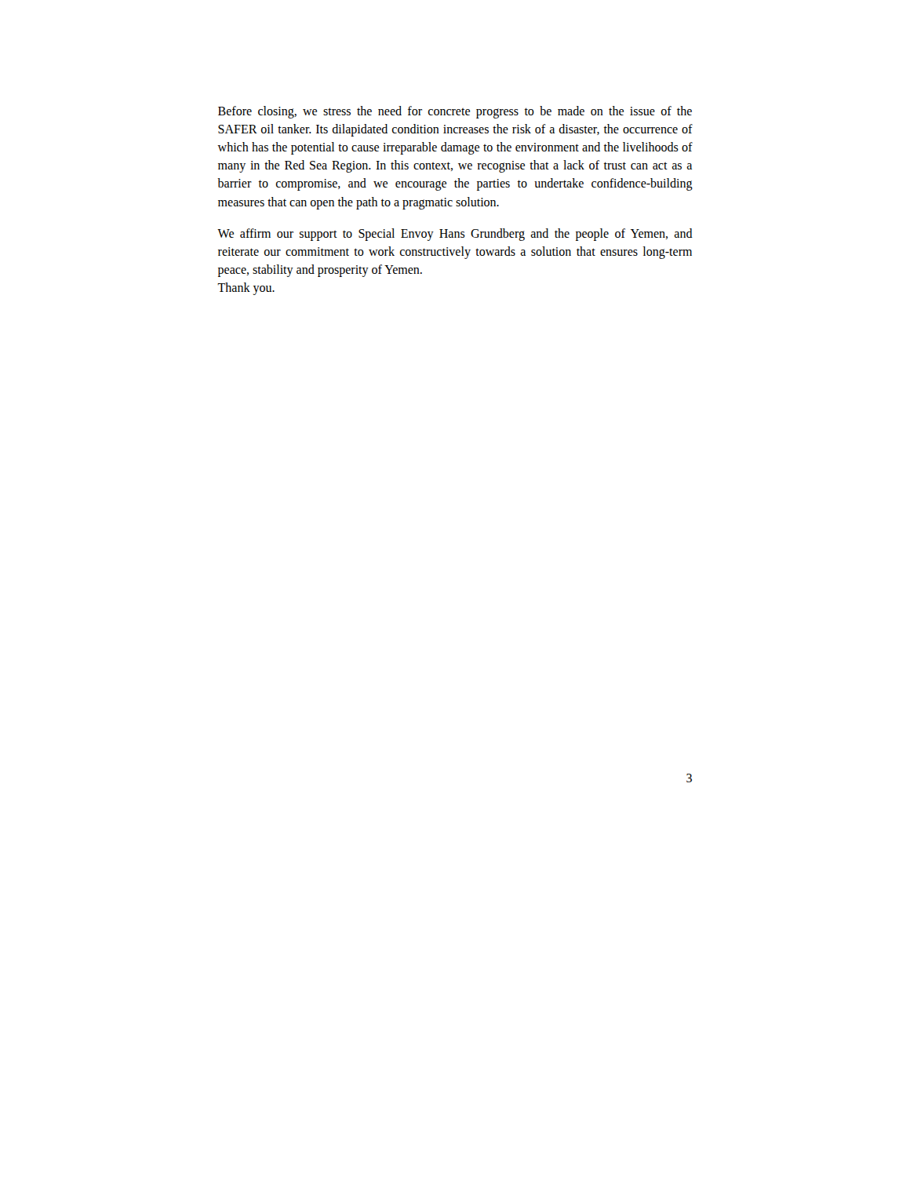Before closing, we stress the need for concrete progress to be made on the issue of the SAFER oil tanker. Its dilapidated condition increases the risk of a disaster, the occurrence of which has the potential to cause irreparable damage to the environment and the livelihoods of many in the Red Sea Region. In this context, we recognise that a lack of trust can act as a barrier to compromise, and we encourage the parties to undertake confidence-building measures that can open the path to a pragmatic solution.
We affirm our support to Special Envoy Hans Grundberg and the people of Yemen, and reiterate our commitment to work constructively towards a solution that ensures long-term peace, stability and prosperity of Yemen.
Thank you.
3